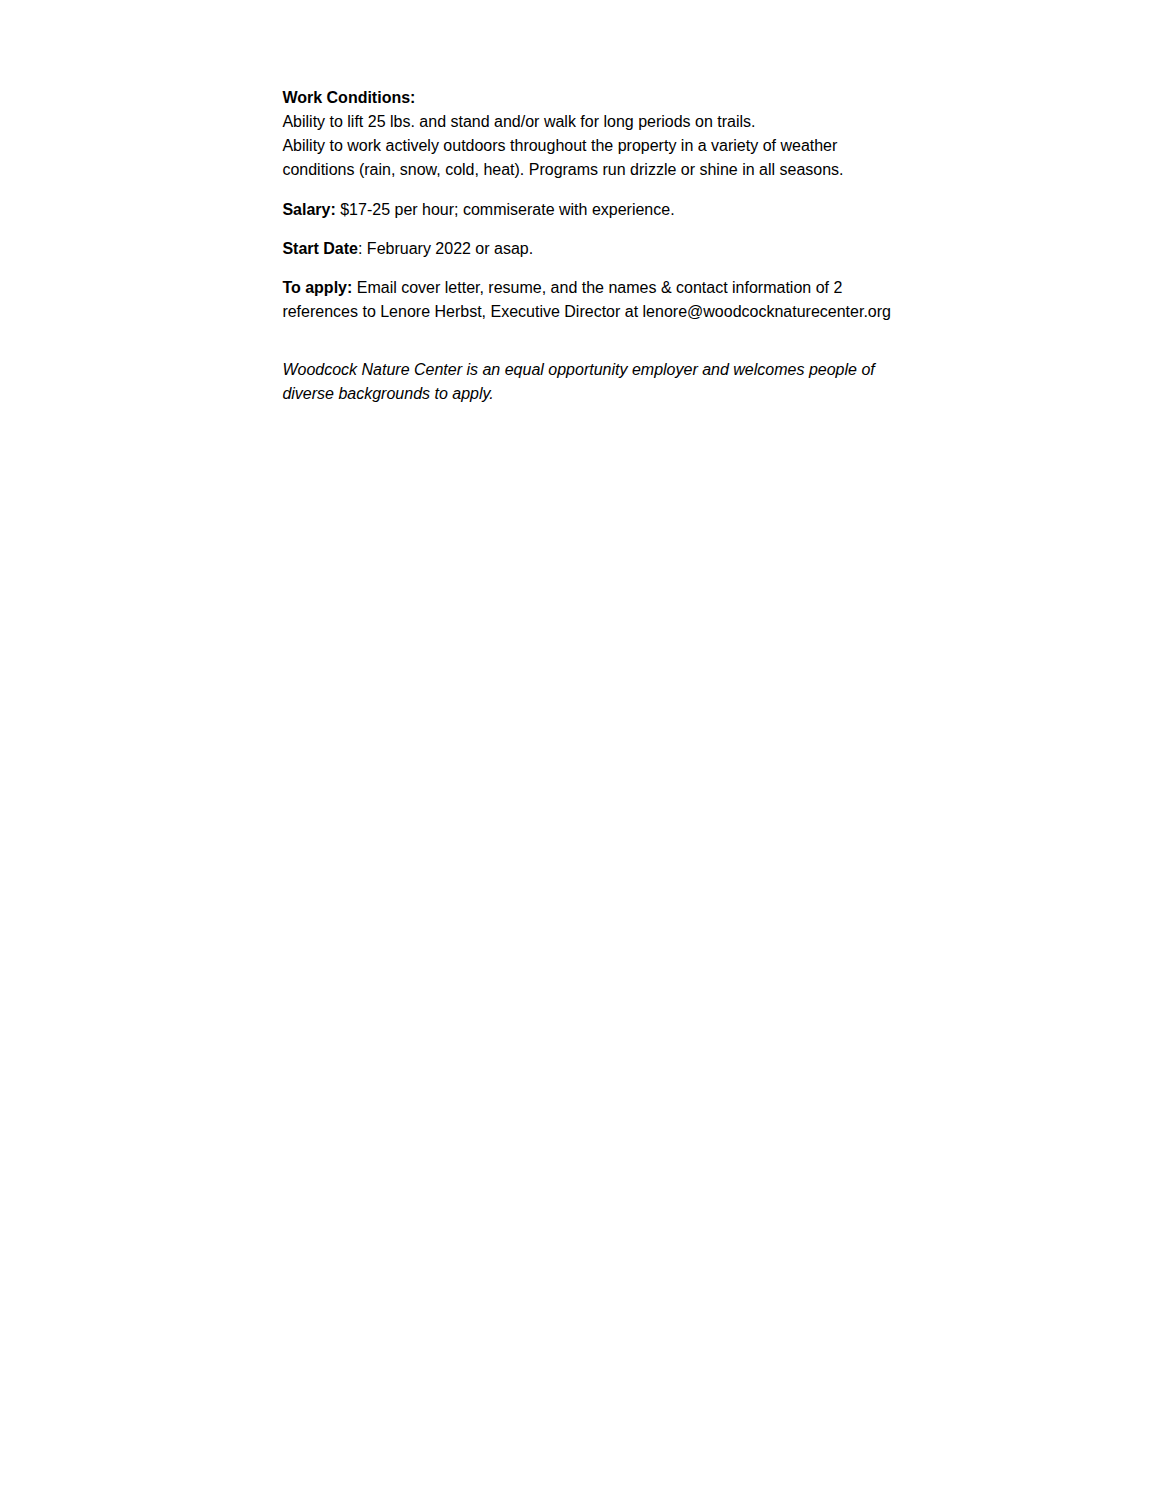Work Conditions:
Ability to lift 25 lbs. and stand and/or walk for long periods on trails.
Ability to work actively outdoors throughout the property in a variety of weather conditions (rain, snow, cold, heat). Programs run drizzle or shine in all seasons.
Salary: $17-25 per hour; commiserate with experience.
Start Date: February 2022 or asap.
To apply: Email cover letter, resume, and the names & contact information of 2 references to Lenore Herbst, Executive Director at lenore@woodcocknaturecenter.org
Woodcock Nature Center is an equal opportunity employer and welcomes people of diverse backgrounds to apply.